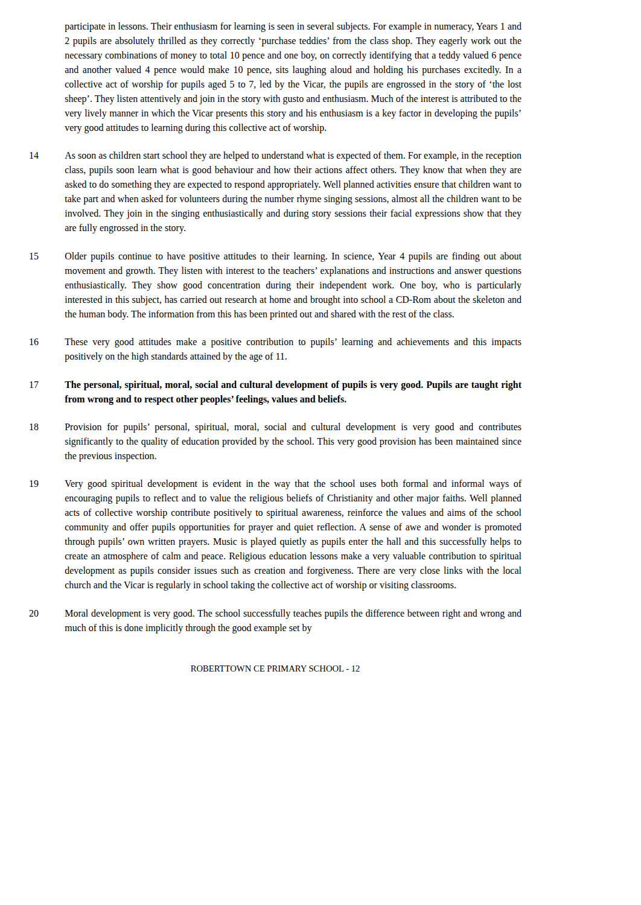participate in lessons. Their enthusiasm for learning is seen in several subjects. For example in numeracy, Years 1 and 2 pupils are absolutely thrilled as they correctly ‘purchase teddies’ from the class shop. They eagerly work out the necessary combinations of money to total 10 pence and one boy, on correctly identifying that a teddy valued 6 pence and another valued 4 pence would make 10 pence, sits laughing aloud and holding his purchases excitedly. In a collective act of worship for pupils aged 5 to 7, led by the Vicar, the pupils are engrossed in the story of ‘the lost sheep’. They listen attentively and join in the story with gusto and enthusiasm. Much of the interest is attributed to the very lively manner in which the Vicar presents this story and his enthusiasm is a key factor in developing the pupils’ very good attitudes to learning during this collective act of worship.
14
As soon as children start school they are helped to understand what is expected of them. For example, in the reception class, pupils soon learn what is good behaviour and how their actions affect others. They know that when they are asked to do something they are expected to respond appropriately. Well planned activities ensure that children want to take part and when asked for volunteers during the number rhyme singing sessions, almost all the children want to be involved. They join in the singing enthusiastically and during story sessions their facial expressions show that they are fully engrossed in the story.
15
Older pupils continue to have positive attitudes to their learning. In science, Year 4 pupils are finding out about movement and growth. They listen with interest to the teachers’ explanations and instructions and answer questions enthusiastically. They show good concentration during their independent work. One boy, who is particularly interested in this subject, has carried out research at home and brought into school a CD-Rom about the skeleton and the human body. The information from this has been printed out and shared with the rest of the class.
16
These very good attitudes make a positive contribution to pupils’ learning and achievements and this impacts positively on the high standards attained by the age of 11.
17
The personal, spiritual, moral, social and cultural development of pupils is very good. Pupils are taught right from wrong and to respect other peoples’ feelings, values and beliefs.
18
Provision for pupils’ personal, spiritual, moral, social and cultural development is very good and contributes significantly to the quality of education provided by the school. This very good provision has been maintained since the previous inspection.
19
Very good spiritual development is evident in the way that the school uses both formal and informal ways of encouraging pupils to reflect and to value the religious beliefs of Christianity and other major faiths. Well planned acts of collective worship contribute positively to spiritual awareness, reinforce the values and aims of the school community and offer pupils opportunities for prayer and quiet reflection. A sense of awe and wonder is promoted through pupils’ own written prayers. Music is played quietly as pupils enter the hall and this successfully helps to create an atmosphere of calm and peace. Religious education lessons make a very valuable contribution to spiritual development as pupils consider issues such as creation and forgiveness. There are very close links with the local church and the Vicar is regularly in school taking the collective act of worship or visiting classrooms.
20
Moral development is very good. The school successfully teaches pupils the difference between right and wrong and much of this is done implicitly through the good example set by
ROBERTTOWN CE PRIMARY SCHOOL - 12